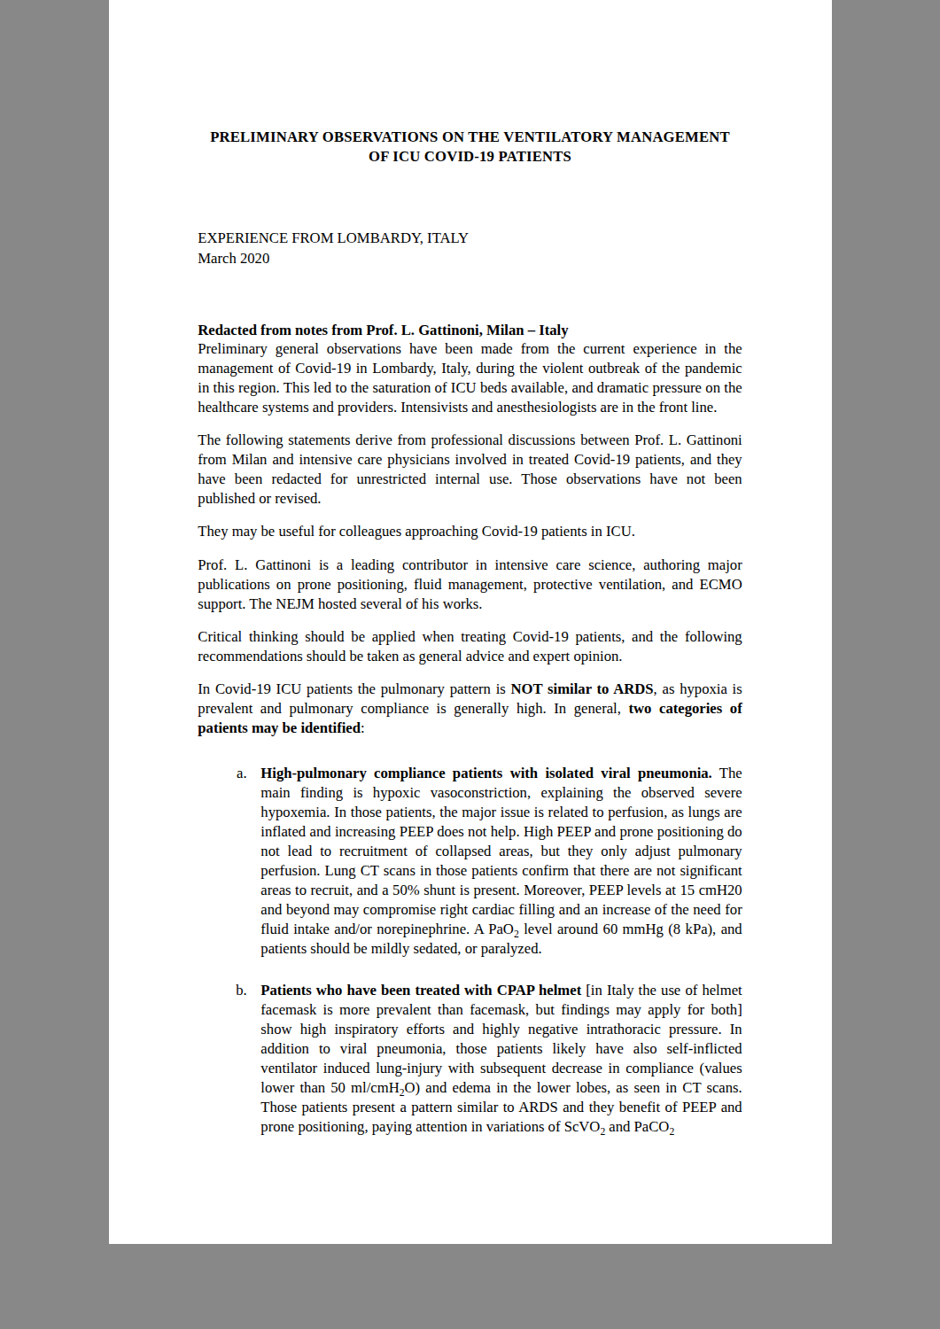Preliminary observations on the ventilatory management
of ICU Covid-19 patients
Experience from Lombardy, Italy
March 2020
Redacted from notes from Prof. L. Gattinoni, Milan – Italy
Preliminary general observations have been made from the current experience in the management of Covid-19 in Lombardy, Italy, during the violent outbreak of the pandemic in this region. This led to the saturation of ICU beds available, and dramatic pressure on the healthcare systems and providers. Intensivists and anesthesiologists are in the front line.
The following statements derive from professional discussions between Prof. L. Gattinoni from Milan and intensive care physicians involved in treated Covid-19 patients, and they have been redacted for unrestricted internal use. Those observations have not been published or revised.
They may be useful for colleagues approaching Covid-19 patients in ICU.
Prof. L. Gattinoni is a leading contributor in intensive care science, authoring major publications on prone positioning, fluid management, protective ventilation, and ECMO support. The NEJM hosted several of his works.
Critical thinking should be applied when treating Covid-19 patients, and the following recommendations should be taken as general advice and expert opinion.
In Covid-19 ICU patients the pulmonary pattern is NOT similar to ARDS, as hypoxia is prevalent and pulmonary compliance is generally high. In general, two categories of patients may be identified:
High-pulmonary compliance patients with isolated viral pneumonia. The main finding is hypoxic vasoconstriction, explaining the observed severe hypoxemia. In those patients, the major issue is related to perfusion, as lungs are inflated and increasing PEEP does not help. High PEEP and prone positioning do not lead to recruitment of collapsed areas, but they only adjust pulmonary perfusion. Lung CT scans in those patients confirm that there are not significant areas to recruit, and a 50% shunt is present. Moreover, PEEP levels at 15 cmH20 and beyond may compromise right cardiac filling and an increase of the need for fluid intake and/or norepinephrine. A PaO2 level around 60 mmHg (8 kPa), and patients should be mildly sedated, or paralyzed.
Patients who have been treated with CPAP helmet [in Italy the use of helmet facemask is more prevalent than facemask, but findings may apply for both] show high inspiratory efforts and highly negative intrathoracic pressure. In addition to viral pneumonia, those patients likely have also self-inflicted ventilator induced lung-injury with subsequent decrease in compliance (values lower than 50 ml/cmH2O) and edema in the lower lobes, as seen in CT scans. Those patients present a pattern similar to ARDS and they benefit of PEEP and prone positioning, paying attention in variations of ScVO2 and PaCO2